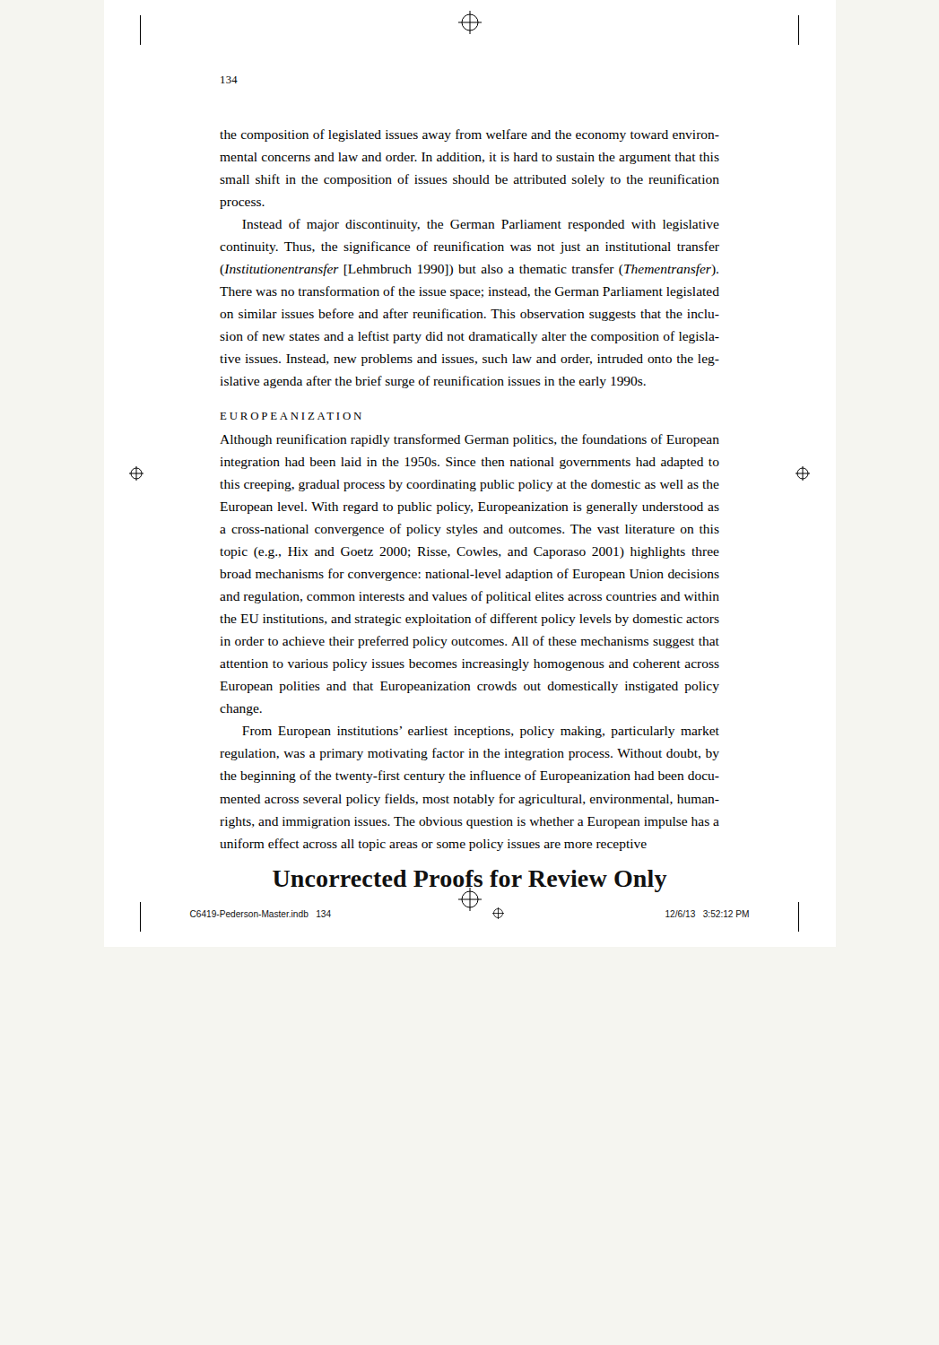134
the composition of legislated issues away from welfare and the economy toward environmental concerns and law and order. In addition, it is hard to sustain the argument that this small shift in the composition of issues should be attributed solely to the reunification process.
Instead of major discontinuity, the German Parliament responded with legislative continuity. Thus, the significance of reunification was not just an institutional transfer (Institutionentransfer [Lehmbruch 1990]) but also a thematic transfer (Thementransfer). There was no transformation of the issue space; instead, the German Parliament legislated on similar issues before and after reunification. This observation suggests that the inclusion of new states and a leftist party did not dramatically alter the composition of legislative issues. Instead, new problems and issues, such law and order, intruded onto the legislative agenda after the brief surge of reunification issues in the early 1990s.
Europeanization
Although reunification rapidly transformed German politics, the foundations of European integration had been laid in the 1950s. Since then national governments had adapted to this creeping, gradual process by coordinating public policy at the domestic as well as the European level. With regard to public policy, Europeanization is generally understood as a cross-national convergence of policy styles and outcomes. The vast literature on this topic (e.g., Hix and Goetz 2000; Risse, Cowles, and Caporaso 2001) highlights three broad mechanisms for convergence: national-level adaption of European Union decisions and regulation, common interests and values of political elites across countries and within the EU institutions, and strategic exploitation of different policy levels by domestic actors in order to achieve their preferred policy outcomes. All of these mechanisms suggest that attention to various policy issues becomes increasingly homogenous and coherent across European polities and that Europeanization crowds out domestically instigated policy change.
From European institutions’ earliest inceptions, policy making, particularly market regulation, was a primary motivating factor in the integration process. Without doubt, by the beginning of the twenty-first century the influence of Europeanization had been documented across several policy fields, most notably for agricultural, environmental, human-rights, and immigration issues. The obvious question is whether a European impulse has a uniform effect across all topic areas or some policy issues are more receptive
Uncorrected Proofs for Review Only
C6419-Pederson-Master.indb 134
12/6/13 3:52:12 PM